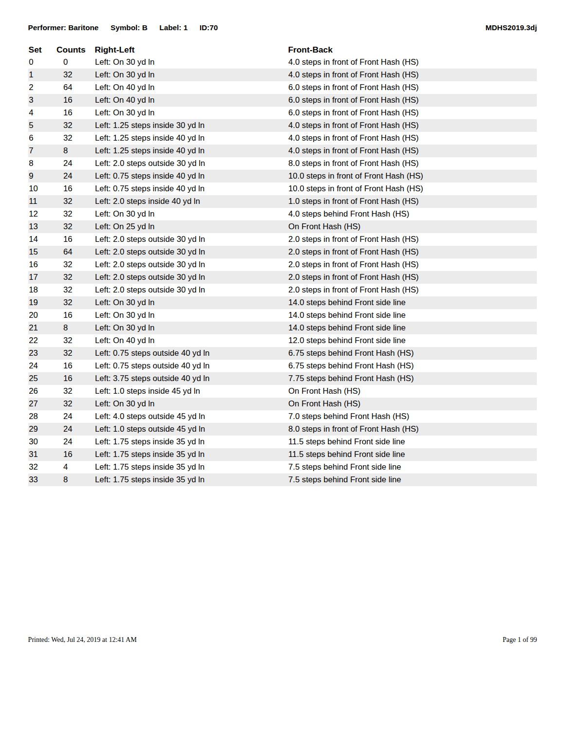Performer: Baritone Symbol: B Label: 1 ID:70
MDHS2019.3dj
| Set | Counts | Right-Left | Front-Back |
| --- | --- | --- | --- |
| 0 | 0 | Left: On 30 yd ln | 4.0 steps in front of Front Hash (HS) |
| 1 | 32 | Left: On 30 yd ln | 4.0 steps in front of Front Hash (HS) |
| 2 | 64 | Left: On 40 yd ln | 6.0 steps in front of Front Hash (HS) |
| 3 | 16 | Left: On 40 yd ln | 6.0 steps in front of Front Hash (HS) |
| 4 | 16 | Left: On 30 yd ln | 6.0 steps in front of Front Hash (HS) |
| 5 | 32 | Left: 1.25 steps inside 30 yd ln | 4.0 steps in front of Front Hash (HS) |
| 6 | 32 | Left: 1.25 steps inside 40 yd ln | 4.0 steps in front of Front Hash (HS) |
| 7 | 8 | Left: 1.25 steps inside 40 yd ln | 4.0 steps in front of Front Hash (HS) |
| 8 | 24 | Left: 2.0 steps outside 30 yd ln | 8.0 steps in front of Front Hash (HS) |
| 9 | 24 | Left: 0.75 steps inside 40 yd ln | 10.0 steps in front of Front Hash (HS) |
| 10 | 16 | Left: 0.75 steps inside 40 yd ln | 10.0 steps in front of Front Hash (HS) |
| 11 | 32 | Left: 2.0 steps inside 40 yd ln | 1.0 steps in front of Front Hash (HS) |
| 12 | 32 | Left: On 30 yd ln | 4.0 steps behind Front Hash (HS) |
| 13 | 32 | Left: On 25 yd ln | On Front Hash (HS) |
| 14 | 16 | Left: 2.0 steps outside 30 yd ln | 2.0 steps in front of Front Hash (HS) |
| 15 | 64 | Left: 2.0 steps outside 30 yd ln | 2.0 steps in front of Front Hash (HS) |
| 16 | 32 | Left: 2.0 steps outside 30 yd ln | 2.0 steps in front of Front Hash (HS) |
| 17 | 32 | Left: 2.0 steps outside 30 yd ln | 2.0 steps in front of Front Hash (HS) |
| 18 | 32 | Left: 2.0 steps outside 30 yd ln | 2.0 steps in front of Front Hash (HS) |
| 19 | 32 | Left: On 30 yd ln | 14.0 steps behind Front side line |
| 20 | 16 | Left: On 30 yd ln | 14.0 steps behind Front side line |
| 21 | 8 | Left: On 30 yd ln | 14.0 steps behind Front side line |
| 22 | 32 | Left: On 40 yd ln | 12.0 steps behind Front side line |
| 23 | 32 | Left: 0.75 steps outside 40 yd ln | 6.75 steps behind Front Hash (HS) |
| 24 | 16 | Left: 0.75 steps outside 40 yd ln | 6.75 steps behind Front Hash (HS) |
| 25 | 16 | Left: 3.75 steps outside 40 yd ln | 7.75 steps behind Front Hash (HS) |
| 26 | 32 | Left: 1.0 steps inside 45 yd ln | On Front Hash (HS) |
| 27 | 32 | Left: On 30 yd ln | On Front Hash (HS) |
| 28 | 24 | Left: 4.0 steps outside 45 yd ln | 7.0 steps behind Front Hash (HS) |
| 29 | 24 | Left: 1.0 steps outside 45 yd ln | 8.0 steps in front of Front Hash (HS) |
| 30 | 24 | Left: 1.75 steps inside 35 yd ln | 11.5 steps behind Front side line |
| 31 | 16 | Left: 1.75 steps inside 35 yd ln | 11.5 steps behind Front side line |
| 32 | 4 | Left: 1.75 steps inside 35 yd ln | 7.5 steps behind Front side line |
| 33 | 8 | Left: 1.75 steps inside 35 yd ln | 7.5 steps behind Front side line |
Printed: Wed, Jul 24, 2019 at 12:41 AM
Page 1 of 99